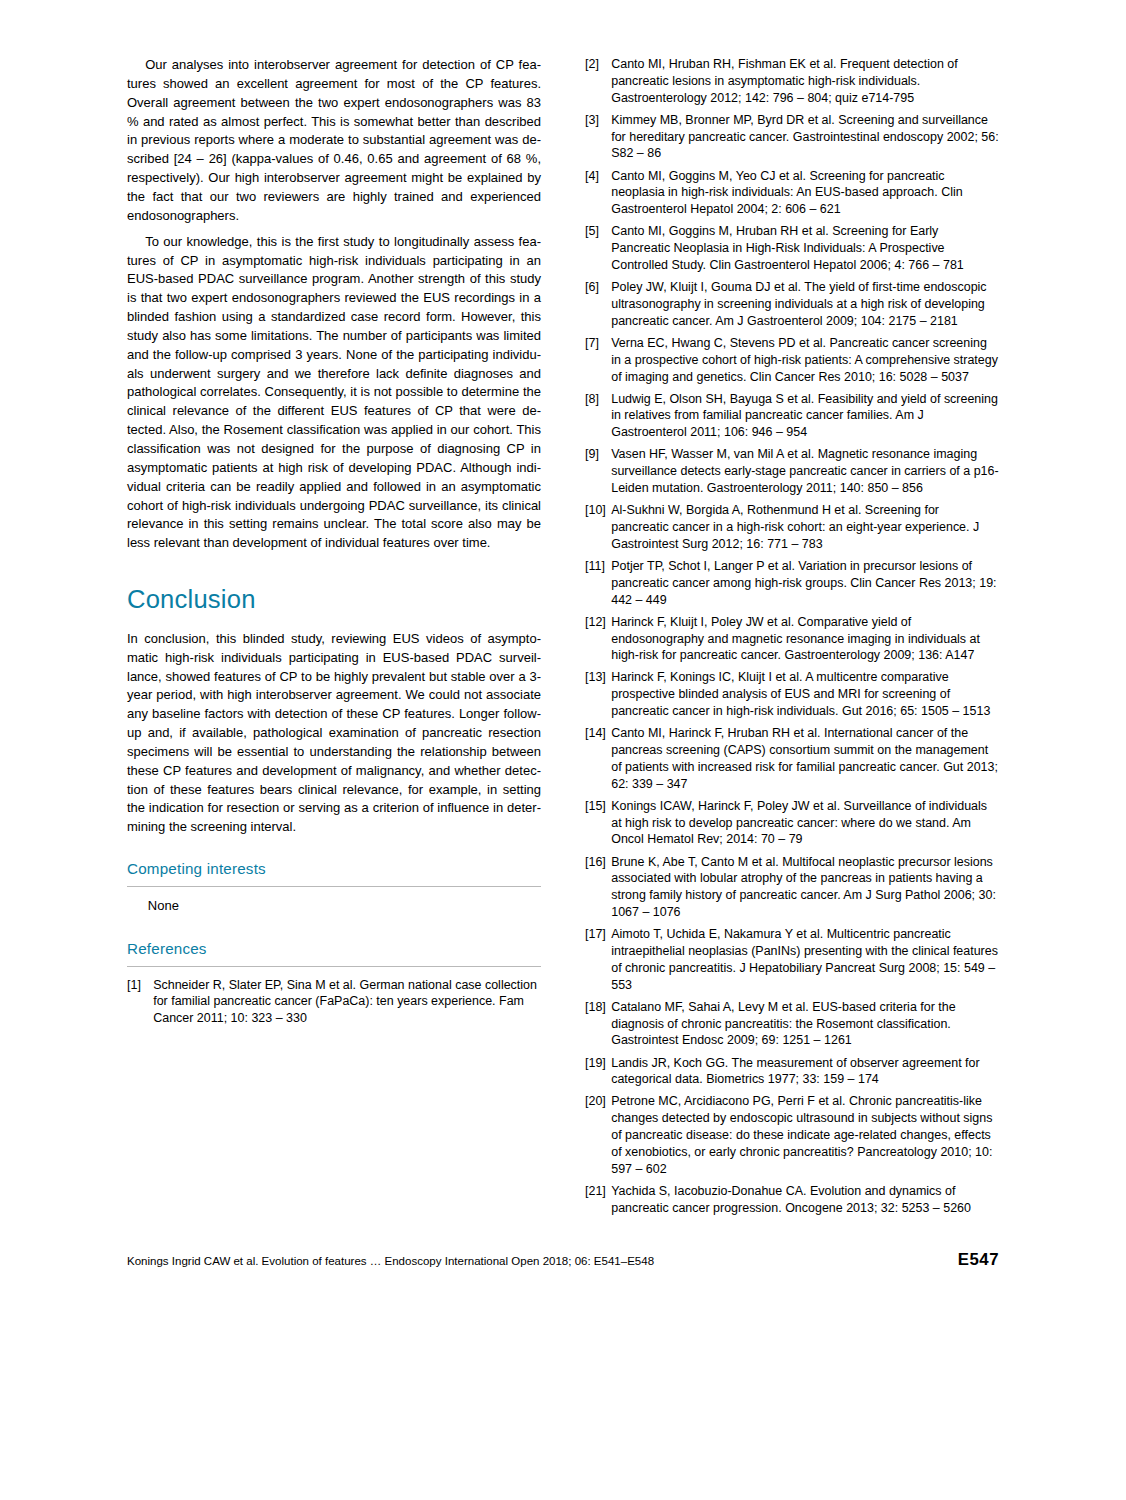Our analyses into interobserver agreement for detection of CP features showed an excellent agreement for most of the CP features. Overall agreement between the two expert endosonographers was 83 % and rated as almost perfect. This is somewhat better than described in previous reports where a moderate to substantial agreement was described [24 – 26] (kappa-values of 0.46, 0.65 and agreement of 68 %, respectively). Our high interobserver agreement might be explained by the fact that our two reviewers are highly trained and experienced endosonographers.
To our knowledge, this is the first study to longitudinally assess features of CP in asymptomatic high-risk individuals participating in an EUS-based PDAC surveillance program. Another strength of this study is that two expert endosonographers reviewed the EUS recordings in a blinded fashion using a standardized case record form. However, this study also has some limitations. The number of participants was limited and the follow-up comprised 3 years. None of the participating individuals underwent surgery and we therefore lack definite diagnoses and pathological correlates. Consequently, it is not possible to determine the clinical relevance of the different EUS features of CP that were detected. Also, the Rosement classification was applied in our cohort. This classification was not designed for the purpose of diagnosing CP in asymptomatic patients at high risk of developing PDAC. Although individual criteria can be readily applied and followed in an asymptomatic cohort of high-risk individuals undergoing PDAC surveillance, its clinical relevance in this setting remains unclear. The total score also may be less relevant than development of individual features over time.
Conclusion
In conclusion, this blinded study, reviewing EUS videos of asymptomatic high-risk individuals participating in EUS-based PDAC surveillance, showed features of CP to be highly prevalent but stable over a 3-year period, with high interobserver agreement. We could not associate any baseline factors with detection of these CP features. Longer follow-up and, if available, pathological examination of pancreatic resection specimens will be essential to understanding the relationship between these CP features and development of malignancy, and whether detection of these features bears clinical relevance, for example, in setting the indication for resection or serving as a criterion of influence in determining the screening interval.
Competing interests
None
References
Schneider R, Slater EP, Sina M et al. German national case collection for familial pancreatic cancer (FaPaCa): ten years experience. Fam Cancer 2011; 10: 323 – 330
Canto MI, Hruban RH, Fishman EK et al. Frequent detection of pancreatic lesions in asymptomatic high-risk individuals. Gastroenterology 2012; 142: 796 – 804; quiz e714-795
Kimmey MB, Bronner MP, Byrd DR et al. Screening and surveillance for hereditary pancreatic cancer. Gastrointestinal endoscopy 2002; 56: S82 – 86
Canto MI, Goggins M, Yeo CJ et al. Screening for pancreatic neoplasia in high-risk individuals: An EUS-based approach. Clin Gastroenterol Hepatol 2004; 2: 606 – 621
Canto MI, Goggins M, Hruban RH et al. Screening for Early Pancreatic Neoplasia in High-Risk Individuals: A Prospective Controlled Study. Clin Gastroenterol Hepatol 2006; 4: 766 – 781
Poley JW, Kluijt I, Gouma DJ et al. The yield of first-time endoscopic ultrasonography in screening individuals at a high risk of developing pancreatic cancer. Am J Gastroenterol 2009; 104: 2175 – 2181
Verna EC, Hwang C, Stevens PD et al. Pancreatic cancer screening in a prospective cohort of high-risk patients: A comprehensive strategy of imaging and genetics. Clin Cancer Res 2010; 16: 5028 – 5037
Ludwig E, Olson SH, Bayuga S et al. Feasibility and yield of screening in relatives from familial pancreatic cancer families. Am J Gastroenterol 2011; 106: 946 – 954
Vasen HF, Wasser M, van Mil A et al. Magnetic resonance imaging surveillance detects early-stage pancreatic cancer in carriers of a p16-Leiden mutation. Gastroenterology 2011; 140: 850 – 856
Al-Sukhni W, Borgida A, Rothenmund H et al. Screening for pancreatic cancer in a high-risk cohort: an eight-year experience. J Gastrointest Surg 2012; 16: 771 – 783
Potjer TP, Schot I, Langer P et al. Variation in precursor lesions of pancreatic cancer among high-risk groups. Clin Cancer Res 2013; 19: 442 – 449
Harinck F, Kluijt I, Poley JW et al. Comparative yield of endosonography and magnetic resonance imaging in individuals at high-risk for pancreatic cancer. Gastroenterology 2009; 136: A147
Harinck F, Konings IC, Kluijt I et al. A multicentre comparative prospective blinded analysis of EUS and MRI for screening of pancreatic cancer in high-risk individuals. Gut 2016; 65: 1505 – 1513
Canto MI, Harinck F, Hruban RH et al. International cancer of the pancreas screening (CAPS) consortium summit on the management of patients with increased risk for familial pancreatic cancer. Gut 2013; 62: 339 – 347
Konings ICAW, Harinck F, Poley JW et al. Surveillance of individuals at high risk to develop pancreatic cancer: where do we stand. Am Oncol Hematol Rev; 2014: 70 – 79
Brune K, Abe T, Canto M et al. Multifocal neoplastic precursor lesions associated with lobular atrophy of the pancreas in patients having a strong family history of pancreatic cancer. Am J Surg Pathol 2006; 30: 1067 – 1076
Aimoto T, Uchida E, Nakamura Y et al. Multicentric pancreatic intraepithelial neoplasias (PanINs) presenting with the clinical features of chronic pancreatitis. J Hepatobiliary Pancreat Surg 2008; 15: 549 – 553
Catalano MF, Sahai A, Levy M et al. EUS-based criteria for the diagnosis of chronic pancreatitis: the Rosemont classification. Gastrointest Endosc 2009; 69: 1251 – 1261
Landis JR, Koch GG. The measurement of observer agreement for categorical data. Biometrics 1977; 33: 159 – 174
Petrone MC, Arcidiacono PG, Perri F et al. Chronic pancreatitis-like changes detected by endoscopic ultrasound in subjects without signs of pancreatic disease: do these indicate age-related changes, effects of xenobiotics, or early chronic pancreatitis? Pancreatology 2010; 10: 597 – 602
Yachida S, Iacobuzio-Donahue CA. Evolution and dynamics of pancreatic cancer progression. Oncogene 2013; 32: 5253 – 5260
Konings Ingrid CAW et al. Evolution of features … Endoscopy International Open 2018; 06: E541–E548
E547